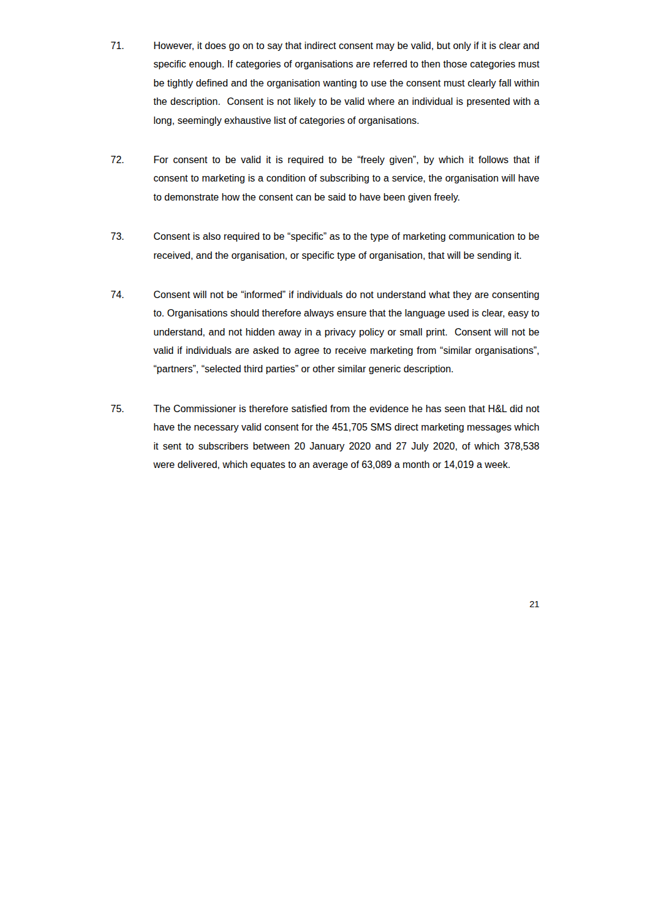71. However, it does go on to say that indirect consent may be valid, but only if it is clear and specific enough. If categories of organisations are referred to then those categories must be tightly defined and the organisation wanting to use the consent must clearly fall within the description. Consent is not likely to be valid where an individual is presented with a long, seemingly exhaustive list of categories of organisations.
72. For consent to be valid it is required to be “freely given”, by which it follows that if consent to marketing is a condition of subscribing to a service, the organisation will have to demonstrate how the consent can be said to have been given freely.
73. Consent is also required to be “specific” as to the type of marketing communication to be received, and the organisation, or specific type of organisation, that will be sending it.
74. Consent will not be “informed” if individuals do not understand what they are consenting to. Organisations should therefore always ensure that the language used is clear, easy to understand, and not hidden away in a privacy policy or small print. Consent will not be valid if individuals are asked to agree to receive marketing from “similar organisations”, “partners”, “selected third parties” or other similar generic description.
75. The Commissioner is therefore satisfied from the evidence he has seen that H&L did not have the necessary valid consent for the 451,705 SMS direct marketing messages which it sent to subscribers between 20 January 2020 and 27 July 2020, of which 378,538 were delivered, which equates to an average of 63,089 a month or 14,019 a week.
21